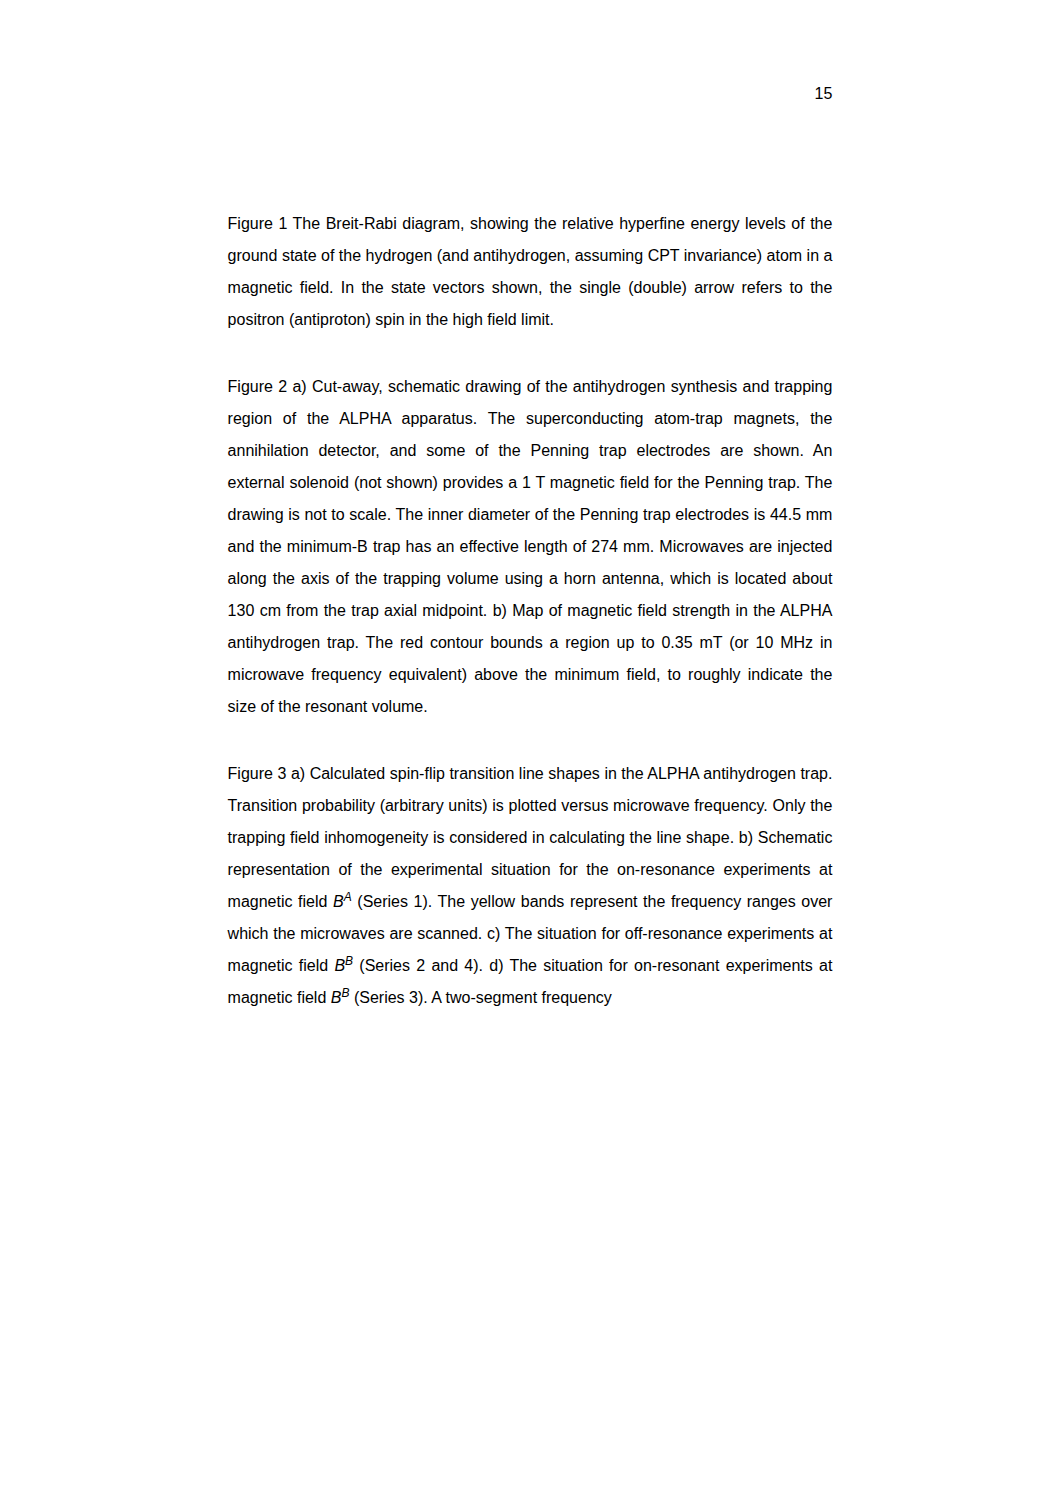15
Figure 1 The Breit-Rabi diagram, showing the relative hyperfine energy levels of the ground state of the hydrogen (and antihydrogen, assuming CPT invariance) atom in a magnetic field. In the state vectors shown, the single (double) arrow refers to the positron (antiproton) spin in the high field limit.
Figure 2 a) Cut-away, schematic drawing of the antihydrogen synthesis and trapping region of the ALPHA apparatus. The superconducting atom-trap magnets, the annihilation detector, and some of the Penning trap electrodes are shown. An external solenoid (not shown) provides a 1 T magnetic field for the Penning trap. The drawing is not to scale. The inner diameter of the Penning trap electrodes is 44.5 mm and the minimum-B trap has an effective length of 274 mm. Microwaves are injected along the axis of the trapping volume using a horn antenna, which is located about 130 cm from the trap axial midpoint. b) Map of magnetic field strength in the ALPHA antihydrogen trap. The red contour bounds a region up to 0.35 mT (or 10 MHz in microwave frequency equivalent) above the minimum field, to roughly indicate the size of the resonant volume.
Figure 3 a) Calculated spin-flip transition line shapes in the ALPHA antihydrogen trap. Transition probability (arbitrary units) is plotted versus microwave frequency. Only the trapping field inhomogeneity is considered in calculating the line shape. b) Schematic representation of the experimental situation for the on-resonance experiments at magnetic field BA (Series 1). The yellow bands represent the frequency ranges over which the microwaves are scanned. c) The situation for off-resonance experiments at magnetic field BB (Series 2 and 4). d) The situation for on-resonant experiments at magnetic field BB (Series 3). A two-segment frequency